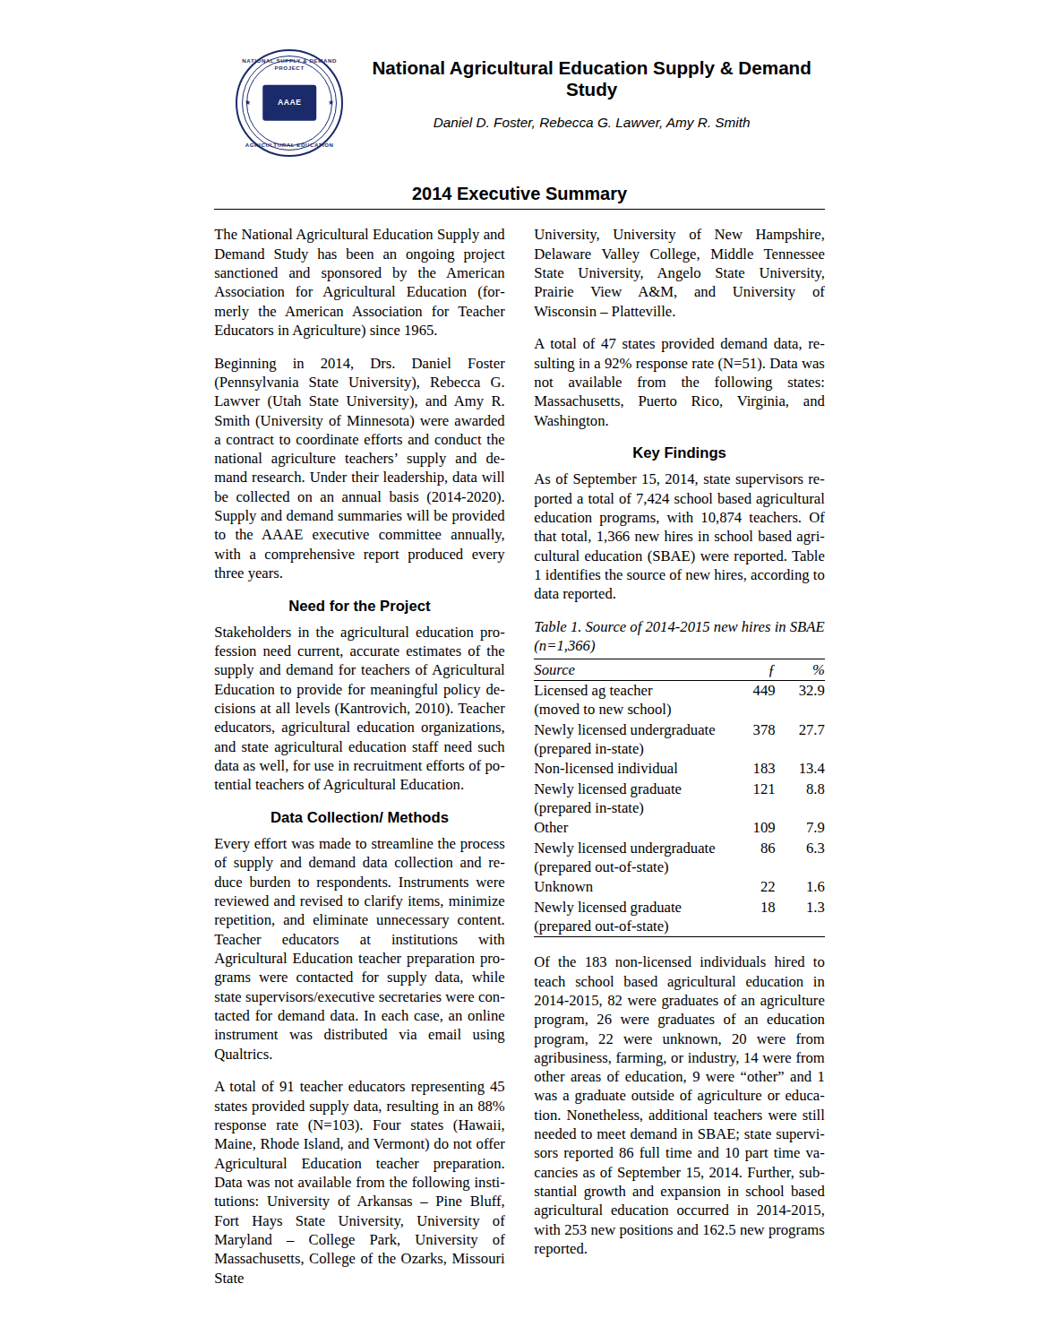National Supply & Demand Project
Agricultural Education
★
★
AAAE
National Agricultural Education Supply & Demand Study
Daniel D. Foster, Rebecca G. Lawver, Amy R. Smith
2014 Executive Summary
The National Agricultural Education Supply and Demand Study has been an ongoing project sanctioned and sponsored by the American Association for Agricultural Education (formerly the American Association for Teacher Educators in Agriculture) since 1965.
Beginning in 2014, Drs. Daniel Foster (Pennsylvania State University), Rebecca G. Lawver (Utah State University), and Amy R. Smith (University of Minnesota) were awarded a contract to coordinate efforts and conduct the national agriculture teachers’ supply and demand research. Under their leadership, data will be collected on an annual basis (2014-2020). Supply and demand summaries will be provided to the AAAE executive committee annually, with a comprehensive report produced every three years.
Need for the Project
Stakeholders in the agricultural education profession need current, accurate estimates of the supply and demand for teachers of Agricultural Education to provide for meaningful policy decisions at all levels (Kantrovich, 2010). Teacher educators, agricultural education organizations, and state agricultural education staff need such data as well, for use in recruitment efforts of potential teachers of Agricultural Education.
Data Collection/ Methods
Every effort was made to streamline the process of supply and demand data collection and reduce burden to respondents. Instruments were reviewed and revised to clarify items, minimize repetition, and eliminate unnecessary content. Teacher educators at institutions with Agricultural Education teacher preparation programs were contacted for supply data, while state supervisors/executive secretaries were contacted for demand data. In each case, an online instrument was distributed via email using Qualtrics.
A total of 91 teacher educators representing 45 states provided supply data, resulting in an 88% response rate (N=103). Four states (Hawaii, Maine, Rhode Island, and Vermont) do not offer Agricultural Education teacher preparation. Data was not available from the following institutions: University of Arkansas – Pine Bluff, Fort Hays State University, University of Maryland – College Park, University of Massachusetts, College of the Ozarks, Missouri State
University, University of New Hampshire, Delaware Valley College, Middle Tennessee State University, Angelo State University, Prairie View A&M, and University of Wisconsin – Platteville.
A total of 47 states provided demand data, resulting in a 92% response rate (N=51). Data was not available from the following states: Massachusetts, Puerto Rico, Virginia, and Washington.
Key Findings
As of September 15, 2014, state supervisors reported a total of 7,424 school based agricultural education programs, with 10,874 teachers. Of that total, 1,366 new hires in school based agricultural education (SBAE) were reported. Table 1 identifies the source of new hires, according to data reported.
Table 1. Source of 2014-2015 new hires in SBAE (n=1,366)
| Source | ƒ | % |
| --- | --- | --- |
| Licensed ag teacher (moved to new school) | 449 | 32.9 |
| Newly licensed undergraduate (prepared in-state) | 378 | 27.7 |
| Non-licensed individual | 183 | 13.4 |
| Newly licensed graduate (prepared in-state) | 121 | 8.8 |
| Other | 109 | 7.9 |
| Newly licensed undergraduate (prepared out-of-state) | 86 | 6.3 |
| Unknown | 22 | 1.6 |
| Newly licensed graduate (prepared out-of-state) | 18 | 1.3 |
Of the 183 non-licensed individuals hired to teach school based agricultural education in 2014-2015, 82 were graduates of an agriculture program, 26 were graduates of an education program, 22 were unknown, 20 were from agribusiness, farming, or industry, 14 were from other areas of education, 9 were “other” and 1 was a graduate outside of agriculture or education. Nonetheless, additional teachers were still needed to meet demand in SBAE; state supervisors reported 86 full time and 10 part time vacancies as of September 15, 2014. Further, substantial growth and expansion in school based agricultural education occurred in 2014-2015, with 253 new positions and 162.5 new programs reported.